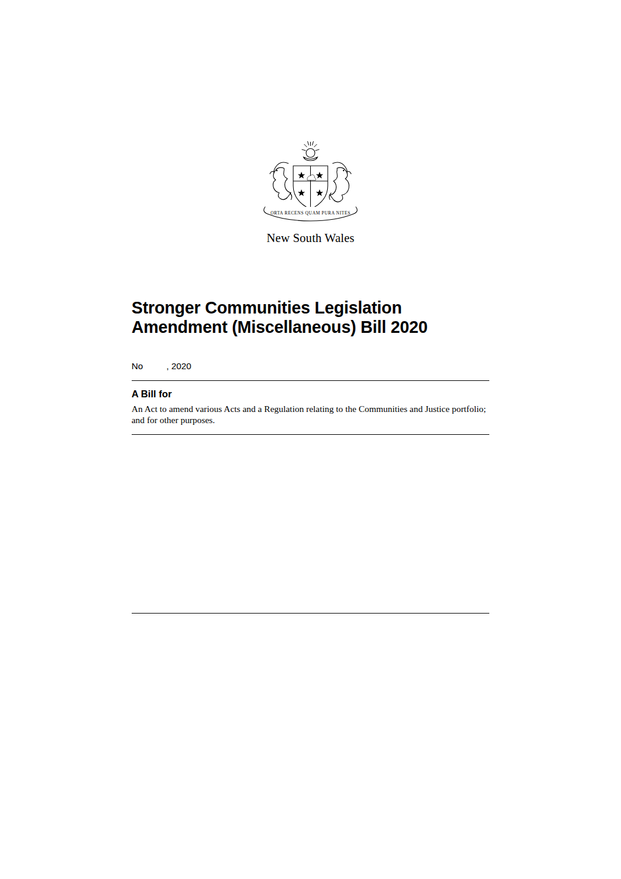ORTA RECENS QUAM PURA NITES
New South Wales
Stronger Communities Legislation
Amendment (Miscellaneous) Bill 2020
No, 2020
A Bill for
An Act to amend various Acts and a Regulation relating to the Communities and Justice portfolio; and for other purposes.